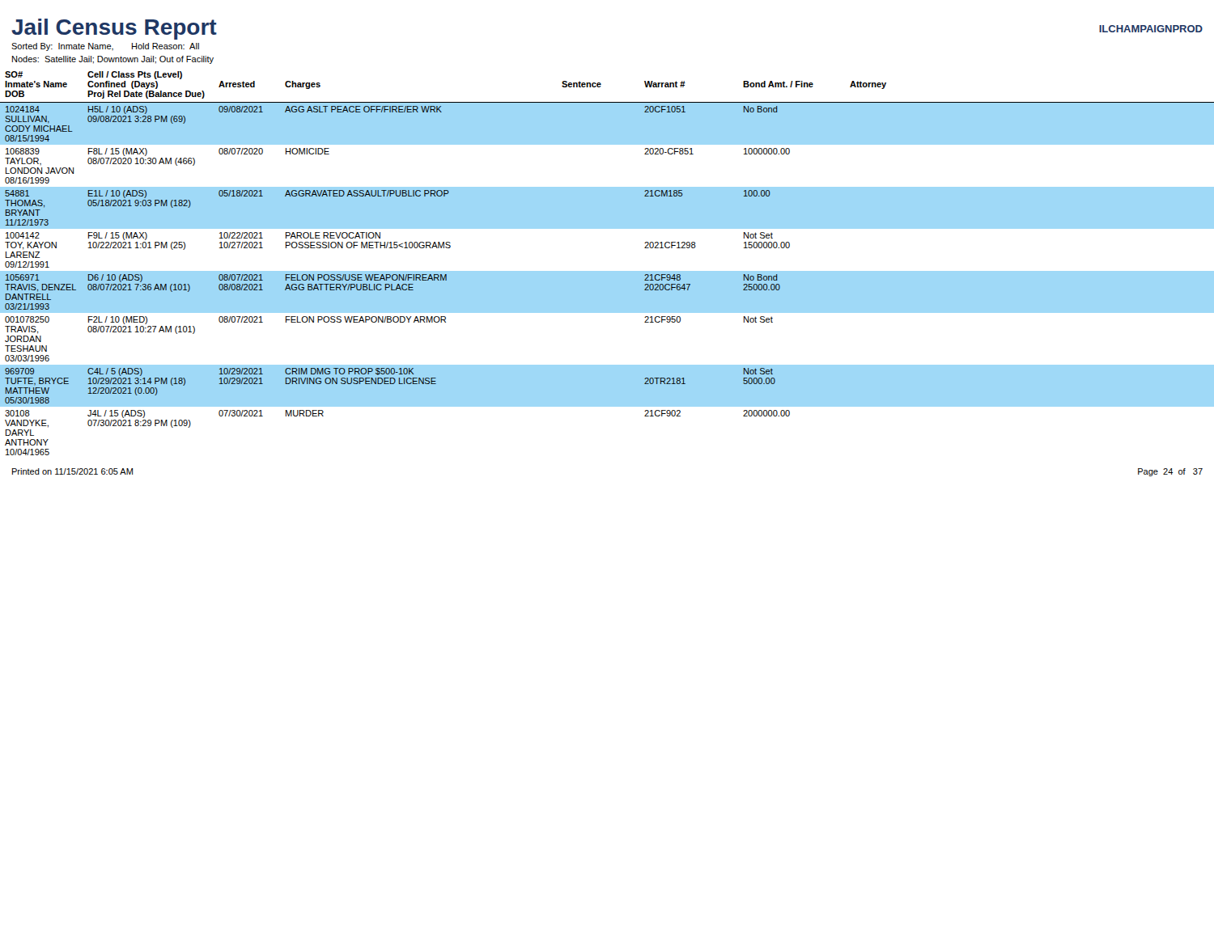ILCHAMPAIGNPROD
Jail Census Report
Sorted By: Inmate Name, Hold Reason: All
Nodes: Satellite Jail; Downtown Jail; Out of Facility
| SO# Inmate's Name DOB | Cell / Class Pts (Level) Confined (Days) Proj Rel Date (Balance Due) | Arrested | Charges | Sentence | Warrant # | Bond Amt. / Fine | Attorney |
| --- | --- | --- | --- | --- | --- | --- | --- |
| 1024184 SULLIVAN, CODY MICHAEL 08/15/1994 | H5L / 10 (ADS) 09/08/2021 3:28 PM (69) | 09/08/2021 | AGG ASLT PEACE OFF/FIRE/ER WRK | | 20CF1051 | No Bond | |
| 1068839 TAYLOR, LONDON JAVON 08/16/1999 | F8L / 15 (MAX) 08/07/2020 10:30 AM (466) | 08/07/2020 | HOMICIDE | | 2020-CF851 | 1000000.00 | |
| 54881 THOMAS, BRYANT 11/12/1973 | E1L / 10 (ADS) 05/18/2021 9:03 PM (182) | 05/18/2021 | AGGRAVATED ASSAULT/PUBLIC PROP | | 21CM185 | 100.00 | |
| 1004142 TOY, KAYON LARENZ 09/12/1991 | F9L / 15 (MAX) 10/22/2021 1:01 PM (25) | 10/22/2021 10/27/2021 | PAROLE REVOCATION POSSESSION OF METH/15<100GRAMS | | 2021CF1298 | Not Set 1500000.00 | |
| 1056971 TRAVIS, DENZEL DANTRELL 03/21/1993 | D6 / 10 (ADS) 08/07/2021 7:36 AM (101) | 08/07/2021 08/08/2021 | FELON POSS/USE WEAPON/FIREARM AGG BATTERY/PUBLIC PLACE | | 21CF948 2020CF647 | No Bond 25000.00 | |
| 001078250 TRAVIS, JORDAN TESHAUN 03/03/1996 | F2L / 10 (MED) 08/07/2021 10:27 AM (101) | 08/07/2021 | FELON POSS WEAPON/BODY ARMOR | | 21CF950 | Not Set | |
| 969709 TUFTE, BRYCE MATTHEW 05/30/1988 | C4L / 5 (ADS) 10/29/2021 3:14 PM (18) 12/20/2021 (0.00) | 10/29/2021 10/29/2021 | CRIM DMG TO PROP $500-10K DRIVING ON SUSPENDED LICENSE | | 20TR2181 | Not Set 5000.00 | |
| 30108 VANDYKE, DARYL ANTHONY 10/04/1965 | J4L / 15 (ADS) 07/30/2021 8:29 PM (109) | 07/30/2021 | MURDER | | 21CF902 | 2000000.00 | |
Printed on 11/15/2021 6:05 AM Page 24 of 37